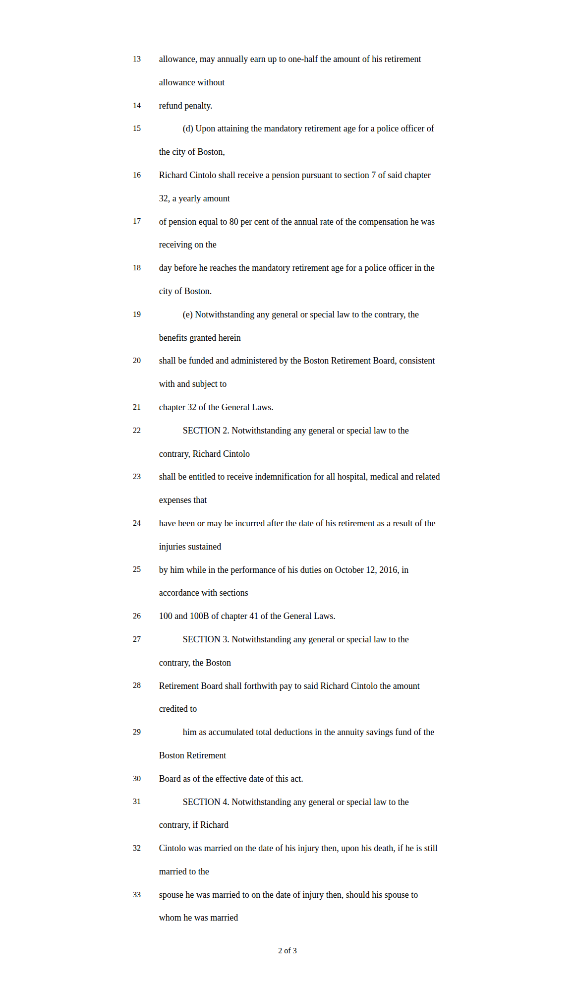13 allowance, may annually earn up to one-half the amount of his retirement allowance without
14 refund penalty.
15 (d) Upon attaining the mandatory retirement age for a police officer of the city of Boston,
16 Richard Cintolo shall receive a pension pursuant to section 7 of said chapter 32, a yearly amount
17 of pension equal to 80 per cent of the annual rate of the compensation he was receiving on the
18 day before he reaches the mandatory retirement age for a police officer in the city of Boston.
19 (e) Notwithstanding any general or special law to the contrary, the benefits granted herein
20 shall be funded and administered by the Boston Retirement Board, consistent with and subject to
21 chapter 32 of the General Laws.
22 SECTION 2. Notwithstanding any general or special law to the contrary, Richard Cintolo
23 shall be entitled to receive indemnification for all hospital, medical and related expenses that
24 have been or may be incurred after the date of his retirement as a result of the injuries sustained
25 by him while in the performance of his duties on October 12, 2016, in accordance with sections
26100 and 100B of chapter 41 of the General Laws.
27 SECTION 3. Notwithstanding any general or special law to the contrary, the Boston
28 Retirement Board shall forthwith pay to said Richard Cintolo the amount credited to
29 him as accumulated total deductions in the annuity savings fund of the Boston Retirement
30 Board as of the effective date of this act.
31 SECTION 4. Notwithstanding any general or special law to the contrary, if Richard
32 Cintolo was married on the date of his injury then, upon his death, if he is still married to the
33 spouse he was married to on the date of injury then, should his spouse to whom he was married
2 of 3